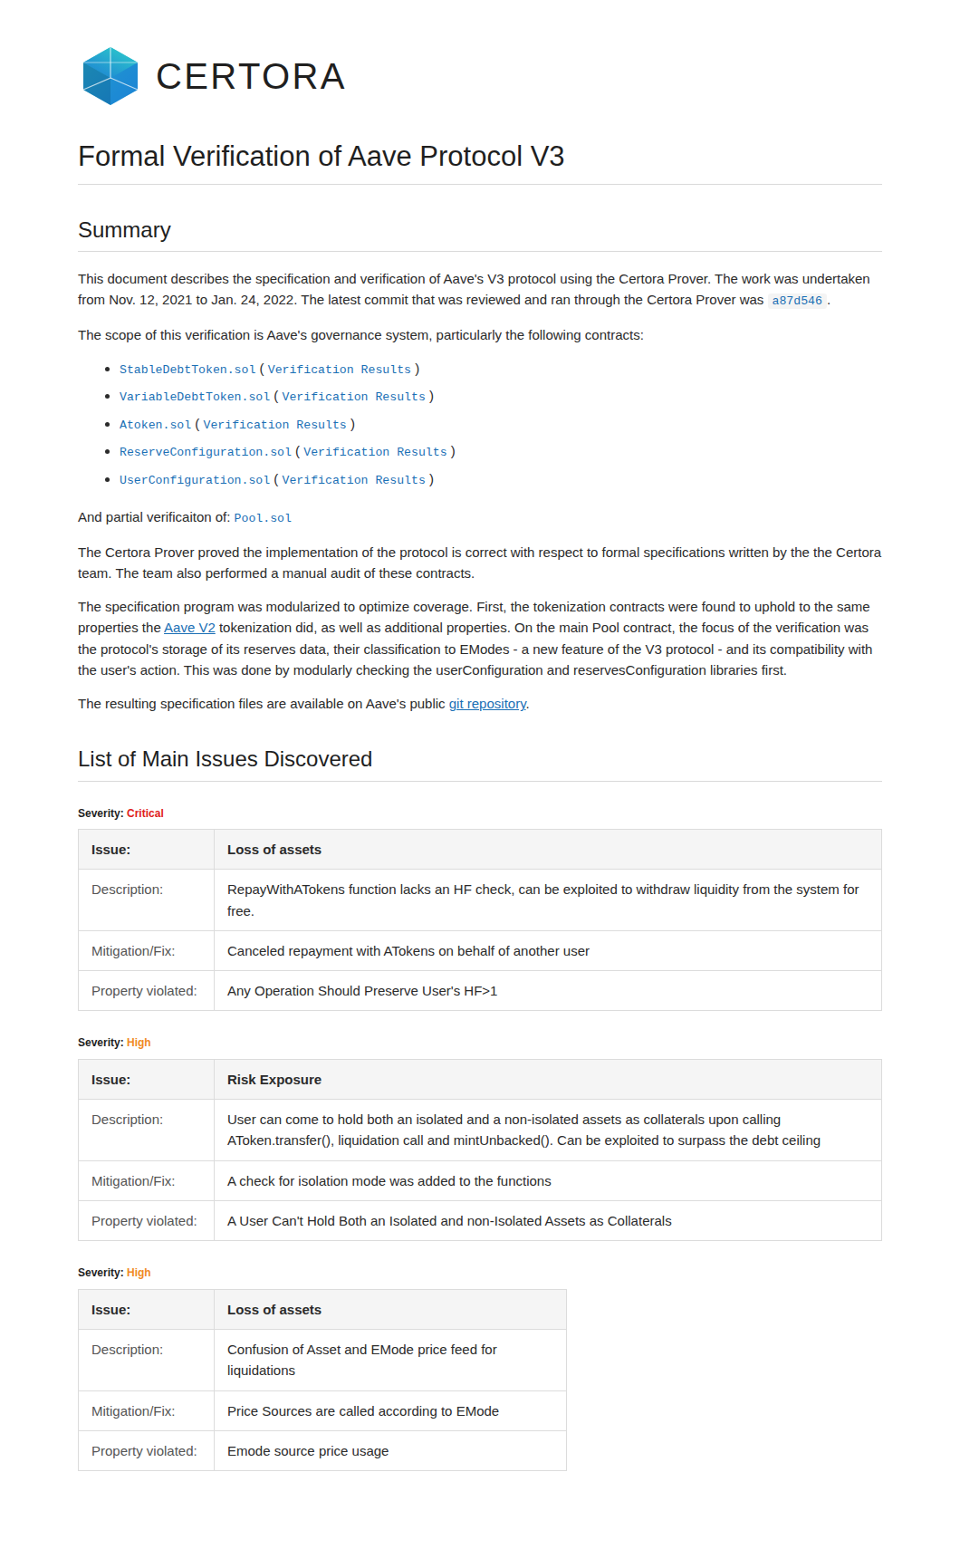CERTORA
Formal Verification of Aave Protocol V3
Summary
This document describes the specification and verification of Aave's V3 protocol using the Certora Prover. The work was undertaken from Nov. 12, 2021 to Jan. 24, 2022. The latest commit that was reviewed and ran through the Certora Prover was a87d546.
The scope of this verification is Aave's governance system, particularly the following contracts:
StableDebtToken.sol ( Verification Results )
VariableDebtToken.sol ( Verification Results )
Atoken.sol ( Verification Results )
ReserveConfiguration.sol ( Verification Results )
UserConfiguration.sol ( Verification Results )
And partial verificaiton of: Pool.sol
The Certora Prover proved the implementation of the protocol is correct with respect to formal specifications written by the the Certora team. The team also performed a manual audit of these contracts.
The specification program was modularized to optimize coverage. First, the tokenization contracts were found to uphold to the same properties the Aave V2 tokenization did, as well as additional properties. On the main Pool contract, the focus of the verification was the protocol's storage of its reserves data, their classification to EModes - a new feature of the V3 protocol - and its compatibility with the user's action. This was done by modularly checking the userConfiguration and reservesConfiguration libraries first.
The resulting specification files are available on Aave's public git repository.
List of Main Issues Discovered
Severity: Critical
| Issue: | Loss of assets |
| --- | --- |
| Description: | RepayWithATokens function lacks an HF check, can be exploited to withdraw liquidity from the system for free. |
| Mitigation/Fix: | Canceled repayment with ATokens on behalf of another user |
| Property violated: | Any Operation Should Preserve User's HF>1 |
Severity: High
| Issue: | Risk Exposure |
| --- | --- |
| Description: | User can come to hold both an isolated and a non-isolated assets as collaterals upon calling AToken.transfer(), liquidation call and mintUnbacked(). Can be exploited to surpass the debt ceiling |
| Mitigation/Fix: | A check for isolation mode was added to the functions |
| Property violated: | A User Can't Hold Both an Isolated and non-Isolated Assets as Collaterals |
Severity: High
| Issue: | Loss of assets |
| --- | --- |
| Description: | Confusion of Asset and EMode price feed for liquidations |
| Mitigation/Fix: | Price Sources are called according to EMode |
| Property violated: | Emode source price usage |